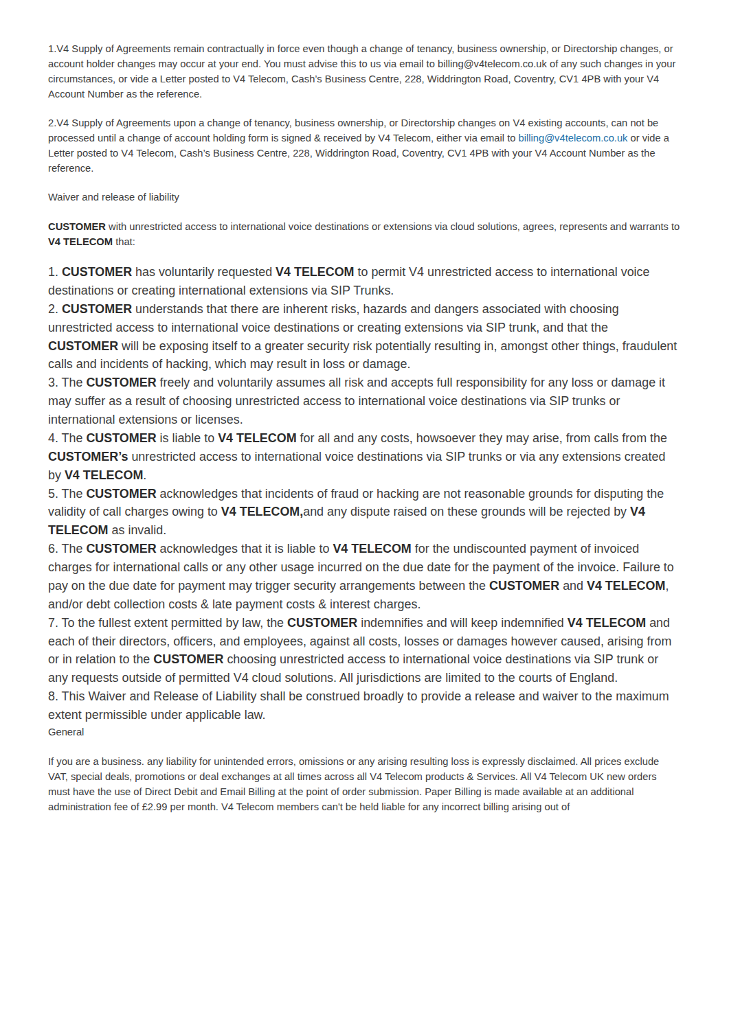1.V4 Supply of Agreements remain contractually in force even though a change of tenancy, business ownership, or Directorship changes, or account holder changes may occur at your end. You must advise this to us via email to billing@v4telecom.co.uk of any such changes in your circumstances, or vide a Letter posted to V4 Telecom, Cash’s Business Centre, 228, Widdrington Road, Coventry, CV1 4PB with your V4 Account Number as the reference.
2.V4 Supply of Agreements upon a change of tenancy, business ownership, or Directorship changes on V4 existing accounts, can not be processed until a change of account holding form is signed & received by V4 Telecom, either via email to billing@v4telecom.co.uk or vide a Letter posted to V4 Telecom, Cash’s Business Centre, 228, Widdrington Road, Coventry, CV1 4PB with your V4 Account Number as the reference.
Waiver and release of liability
CUSTOMER with unrestricted access to international voice destinations or extensions via cloud solutions, agrees, represents and warrants to V4 TELECOM that:
1. CUSTOMER has voluntarily requested V4 TELECOM to permit V4 unrestricted access to international voice destinations or creating international extensions via SIP Trunks.
2. CUSTOMER understands that there are inherent risks, hazards and dangers associated with choosing unrestricted access to international voice destinations or creating extensions via SIP trunk, and that the CUSTOMER will be exposing itself to a greater security risk potentially resulting in, amongst other things, fraudulent calls and incidents of hacking, which may result in loss or damage.
3. The CUSTOMER freely and voluntarily assumes all risk and accepts full responsibility for any loss or damage it may suffer as a result of choosing unrestricted access to international voice destinations via SIP trunks or international extensions or licenses.
4. The CUSTOMER is liable to V4 TELECOM for all and any costs, howsoever they may arise, from calls from the CUSTOMER’s unrestricted access to international voice destinations via SIP trunks or via any extensions created by V4 TELECOM.
5. The CUSTOMER acknowledges that incidents of fraud or hacking are not reasonable grounds for disputing the validity of call charges owing to V4 TELECOM, and any dispute raised on these grounds will be rejected by V4 TELECOM as invalid.
6. The CUSTOMER acknowledges that it is liable to V4 TELECOM for the undiscounted payment of invoiced charges for international calls or any other usage incurred on the due date for the payment of the invoice. Failure to pay on the due date for payment may trigger security arrangements between the CUSTOMER and V4 TELECOM, and/or debt collection costs & late payment costs & interest charges.
7. To the fullest extent permitted by law, the CUSTOMER indemnifies and will keep indemnified V4 TELECOM and each of their directors, officers, and employees, against all costs, losses or damages however caused, arising from or in relation to the CUSTOMER choosing unrestricted access to international voice destinations via SIP trunk or any requests outside of permitted V4 cloud solutions. All jurisdictions are limited to the courts of England.
8. This Waiver and Release of Liability shall be construed broadly to provide a release and waiver to the maximum extent permissible under applicable law.
General
If you are a business. any liability for unintended errors, omissions or any arising resulting loss is expressly disclaimed. All prices exclude VAT, special deals, promotions or deal exchanges at all times across all V4 Telecom products & Services. All V4 Telecom UK new orders must have the use of Direct Debit and Email Billing at the point of order submission. Paper Billing is made available at an additional administration fee of £2.99 per month. V4 Telecom members can't be held liable for any incorrect billing arising out of